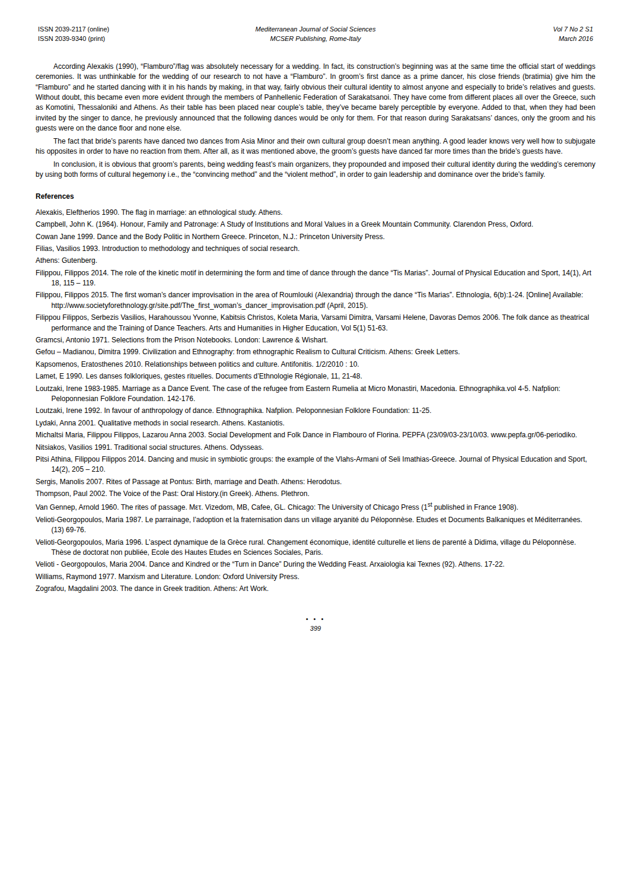| ISSN 2039-2117 (online) ISSN 2039-9340 (print) | Mediterranean Journal of Social Sciences MCSER Publishing, Rome-Italy | Vol 7 No 2 S1 March 2016 |
According Alexakis (1990), “Flamburo”/flag was absolutely necessary for a wedding. In fact, its construction’s beginning was at the same time the official start of weddings ceremonies. It was unthinkable for the wedding of our research to not have a “Flamburo”. In groom’s first dance as a prime dancer, his close friends (bratimia) give him the “Flamburo” and he started dancing with it in his hands by making, in that way, fairly obvious their cultural identity to almost anyone and especially to bride’s relatives and guests. Without doubt, this became even more evident through the members of Panhellenic Federation of Sarakatsanoi. They have come from different places all over the Greece, such as Komotini, Thessaloniki and Athens. As their table has been placed near couple’s table, they’ve became barely perceptible by everyone. Added to that, when they had been invited by the singer to dance, he previously announced that the following dances would be only for them. For that reason during Sarakatsans’ dances, only the groom and his guests were on the dance floor and none else.
The fact that bride’s parents have danced two dances from Asia Minor and their own cultural group doesn’t mean anything. A good leader knows very well how to subjugate his opposites in order to have no reaction from them. After all, as it was mentioned above, the groom’s guests have danced far more times than the bride’s guests have.
In conclusion, it is obvious that groom’s parents, being wedding feast’s main organizers, they propounded and imposed their cultural identity during the wedding’s ceremony by using both forms of cultural hegemony i.e., the “convincing method” and the “violent method”, in order to gain leadership and dominance over the bride’s family.
References
Alexakis, Eleftherios 1990. The flag in marriage: an ethnological study. Athens.
Campbell, John K. (1964). Honour, Family and Patronage: A Study of Institutions and Moral Values in a Greek Mountain Community. Clarendon Press, Oxford.
Cowan Jane 1999. Dance and the Body Politic in Northern Greece. Princeton, N.J.: Princeton University Press.
Filias, Vasilios 1993. Introduction to methodology and techniques of social research.
Athens: Gutenberg.
Filippou, Filippos 2014. The role of the kinetic motif in determining the form and time of dance through the dance “Tis Marias”. Journal of Physical Education and Sport, 14(1), Art 18, 115 – 119.
Filippou, Filippos 2015. The first woman’s dancer improvisation in the area of Roumlouki (Alexandria) through the dance “Tis Marias”. Ethnologia, 6(b):1-24. [Online] Available: http://www.societyforethnology.gr/site.pdf/The_first_woman’s_dancer_improvisation.pdf (April, 2015).
Filippou Filippos, Serbezis Vasilios, Harahoussou Yvonne, Kabitsis Christos, Koleta Maria, Varsami Dimitra, Varsami Helene, Davoras Demos 2006. The folk dance as theatrical performance and the Training of Dance Teachers. Arts and Humanities in Higher Education, Vol 5(1) 51-63.
Gramcsi, Antonio 1971. Selections from the Prison Notebooks. London: Lawrence & Wishart.
Gefou – Madianou, Dimitra 1999. Civilization and Ethnography: from ethnographic Realism to Cultural Criticism. Athens: Greek Letters.
Kapsomenos, Eratosthenes 2010. Relationships between politics and culture. Antifonitis. 1/2/2010 : 10.
Lamet, E 1990. Les danses folkloriques, gestes rituelles. Documents d’Ethnologie Régionale, 11, 21-48.
Loutzaki, Irene 1983-1985. Marriage as a Dance Event. The case of the refugee from Eastern Rumelia at Micro Monastiri, Macedonia. Ethnographika.vol 4-5. Nafplion: Peloponnesian Folklore Foundation. 142-176.
Loutzaki, Irene 1992. In favour of anthropology of dance. Ethnographika. Nafplion. Peloponnesian Folklore Foundation: 11-25.
Lydaki, Anna 2001. Qualitative methods in social research. Athens. Kastaniotis.
Michaltsi Maria, Filippou Filippos, Lazarou Anna 2003. Social Development and Folk Dance in Flambouro of Florina. PEPFA (23/09/03-23/10/03. www.pepfa.gr/06-periodiko.
Nitsiakos, Vasilios 1991. Traditional social structures. Athens. Odysseas.
Pitsi Athina, Filippou Filippos 2014. Dancing and music in symbiotic groups: the example of the Vlahs-Armani of Seli Imathias-Greece. Journal of Physical Education and Sport, 14(2), 205 – 210.
Sergis, Manolis 2007. Rites of Passage at Pontus: Birth, marriage and Death. Athens: Herodotus.
Thompson, Paul 2002. The Voice of the Past: Oral History.(in Greek). Athens. Plethron.
Van Gennep, Arnold 1960. The rites of passage. Μετ. Vizedom, MB, Cafee, GL. Chicago: The University of Chicago Press (1st published in France 1908).
Velioti-Georgopoulos, Maria 1987. Le parrainage, l’adoption et la fraternisation dans un village aryanité du Péloponnèse. Etudes et Documents Balkaniques et Méditerranées. (13) 69-76.
Velioti-Georgopoulos, Maria 1996. L’aspect dynamique de la Grèce rural. Changement économique, identité culturelle et liens de parenté à Didima, village du Péloponnèse. Thèse de doctorat non publiée, Ecole des Hautes Etudes en Sciences Sociales, Paris.
Velioti - Georgopoulos, Maria 2004. Dance and Kindred or the “Turn in Dance” During the Wedding Feast. Arxaiologia kai Texnes (92). Athens. 17-22.
Williams, Raymond 1977. Marxism and Literature. London: Oxford University Press.
Zografou, Magdalini 2003. The dance in Greek tradition. Athens: Art Work.
• • •
399